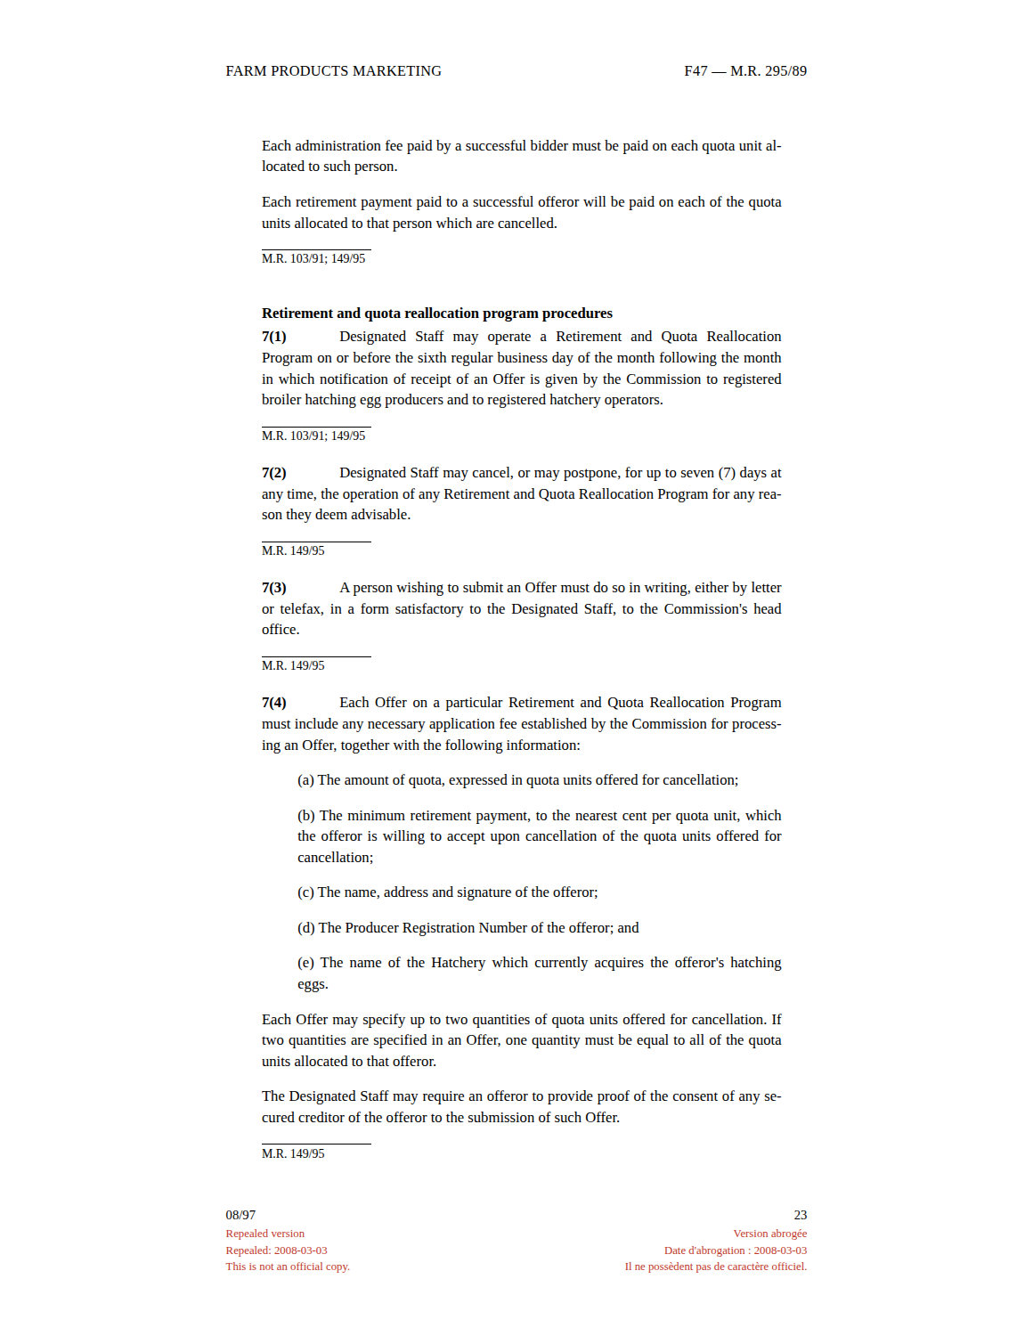Farm Products Marketing
F47 — M.R. 295/89
Each administration fee paid by a successful bidder must be paid on each quota unit allocated to such person.
Each retirement payment paid to a successful offeror will be paid on each of the quota units allocated to that person which are cancelled.
M.R. 103/91; 149/95
Retirement and quota reallocation program procedures
7(1) Designated Staff may operate a Retirement and Quota Reallocation Program on or before the sixth regular business day of the month following the month in which notification of receipt of an Offer is given by the Commission to registered broiler hatching egg producers and to registered hatchery operators.
M.R. 103/91; 149/95
7(2) Designated Staff may cancel, or may postpone, for up to seven (7) days at any time, the operation of any Retirement and Quota Reallocation Program for any reason they deem advisable.
M.R. 149/95
7(3) A person wishing to submit an Offer must do so in writing, either by letter or telefax, in a form satisfactory to the Designated Staff, to the Commission's head office.
M.R. 149/95
7(4) Each Offer on a particular Retirement and Quota Reallocation Program must include any necessary application fee established by the Commission for processing an Offer, together with the following information:
(a) The amount of quota, expressed in quota units offered for cancellation;
(b) The minimum retirement payment, to the nearest cent per quota unit, which the offeror is willing to accept upon cancellation of the quota units offered for cancellation;
(c) The name, address and signature of the offeror;
(d) The Producer Registration Number of the offeror; and
(e) The name of the Hatchery which currently acquires the offeror's hatching eggs.
Each Offer may specify up to two quantities of quota units offered for cancellation. If two quantities are specified in an Offer, one quantity must be equal to all of the quota units allocated to that offeror.
The Designated Staff may require an offeror to provide proof of the consent of any secured creditor of the offeror to the submission of such Offer.
M.R. 149/95
08/97
23
Repealed version
Version abrogée
Repealed: 2008-03-03
Date d'abrogation : 2008-03-03
This is not an official copy.
Il ne possèdent pas de caractère officiel.